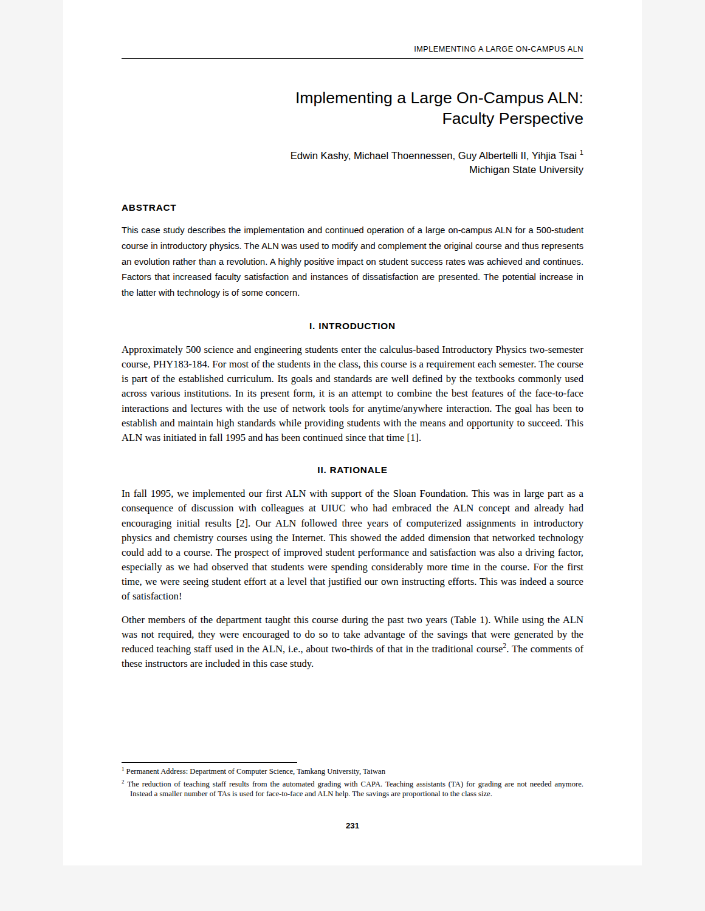IMPLEMENTING A LARGE ON-CAMPUS ALN
Implementing a Large On-Campus ALN:
Faculty Perspective
Edwin Kashy, Michael Thoennessen, Guy Albertelli II, Yihjia Tsai 1
Michigan State University
ABSTRACT
This case study describes the implementation and continued operation of a large on-campus ALN for a 500-student course in introductory physics. The ALN was used to modify and complement the original course and thus represents an evolution rather than a revolution. A highly positive impact on student success rates was achieved and continues. Factors that increased faculty satisfaction and instances of dissatisfaction are presented. The potential increase in the latter with technology is of some concern.
I. INTRODUCTION
Approximately 500 science and engineering students enter the calculus-based Introductory Physics two-semester course, PHY183-184. For most of the students in the class, this course is a requirement each semester. The course is part of the established curriculum. Its goals and standards are well defined by the textbooks commonly used across various institutions. In its present form, it is an attempt to combine the best features of the face-to-face interactions and lectures with the use of network tools for anytime/anywhere interaction. The goal has been to establish and maintain high standards while providing students with the means and opportunity to succeed. This ALN was initiated in fall 1995 and has been continued since that time [1].
II. RATIONALE
In fall 1995, we implemented our first ALN with support of the Sloan Foundation. This was in large part as a consequence of discussion with colleagues at UIUC who had embraced the ALN concept and already had encouraging initial results [2]. Our ALN followed three years of computerized assignments in introductory physics and chemistry courses using the Internet. This showed the added dimension that networked technology could add to a course. The prospect of improved student performance and satisfaction was also a driving factor, especially as we had observed that students were spending considerably more time in the course. For the first time, we were seeing student effort at a level that justified our own instructing efforts. This was indeed a source of satisfaction!
Other members of the department taught this course during the past two years (Table 1). While using the ALN was not required, they were encouraged to do so to take advantage of the savings that were generated by the reduced teaching staff used in the ALN, i.e., about two-thirds of that in the traditional course2. The comments of these instructors are included in this case study.
1 Permanent Address: Department of Computer Science, Tamkang University, Taiwan
2 The reduction of teaching staff results from the automated grading with CAPA. Teaching assistants (TA) for grading are not needed anymore. Instead a smaller number of TAs is used for face-to-face and ALN help. The savings are proportional to the class size.
231